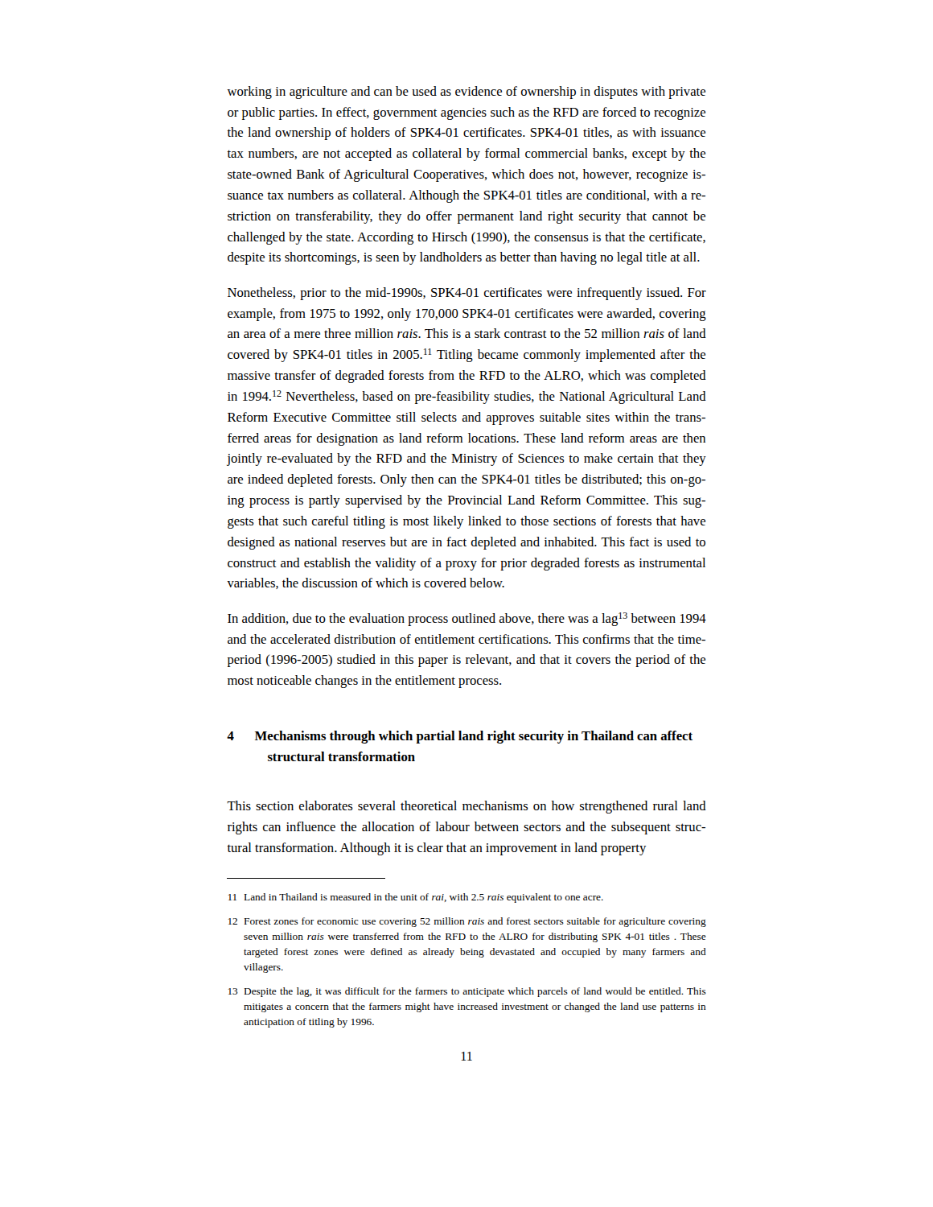working in agriculture and can be used as evidence of ownership in disputes with private or public parties. In effect, government agencies such as the RFD are forced to recognize the land ownership of holders of SPK4-01 certificates. SPK4-01 titles, as with issuance tax numbers, are not accepted as collateral by formal commercial banks, except by the state-owned Bank of Agricultural Cooperatives, which does not, however, recognize issuance tax numbers as collateral. Although the SPK4-01 titles are conditional, with a restriction on transferability, they do offer permanent land right security that cannot be challenged by the state. According to Hirsch (1990), the consensus is that the certificate, despite its shortcomings, is seen by landholders as better than having no legal title at all.
Nonetheless, prior to the mid-1990s, SPK4-01 certificates were infrequently issued. For example, from 1975 to 1992, only 170,000 SPK4-01 certificates were awarded, covering an area of a mere three million rais. This is a stark contrast to the 52 million rais of land covered by SPK4-01 titles in 2005.11 Titling became commonly implemented after the massive transfer of degraded forests from the RFD to the ALRO, which was completed in 1994.12 Nevertheless, based on pre-feasibility studies, the National Agricultural Land Reform Executive Committee still selects and approves suitable sites within the transferred areas for designation as land reform locations. These land reform areas are then jointly re-evaluated by the RFD and the Ministry of Sciences to make certain that they are indeed depleted forests. Only then can the SPK4-01 titles be distributed; this on-going process is partly supervised by the Provincial Land Reform Committee. This suggests that such careful titling is most likely linked to those sections of forests that have designed as national reserves but are in fact depleted and inhabited. This fact is used to construct and establish the validity of a proxy for prior degraded forests as instrumental variables, the discussion of which is covered below.
In addition, due to the evaluation process outlined above, there was a lag13 between 1994 and the accelerated distribution of entitlement certifications. This confirms that the time-period (1996-2005) studied in this paper is relevant, and that it covers the period of the most noticeable changes in the entitlement process.
4 Mechanisms through which partial land right security in Thailand can affect structural transformation
This section elaborates several theoretical mechanisms on how strengthened rural land rights can influence the allocation of labour between sectors and the subsequent structural transformation. Although it is clear that an improvement in land property
11 Land in Thailand is measured in the unit of rai, with 2.5 rais equivalent to one acre.
12 Forest zones for economic use covering 52 million rais and forest sectors suitable for agriculture covering seven million rais were transferred from the RFD to the ALRO for distributing SPK 4-01 titles . These targeted forest zones were defined as already being devastated and occupied by many farmers and villagers.
13 Despite the lag, it was difficult for the farmers to anticipate which parcels of land would be entitled. This mitigates a concern that the farmers might have increased investment or changed the land use patterns in anticipation of titling by 1996.
11